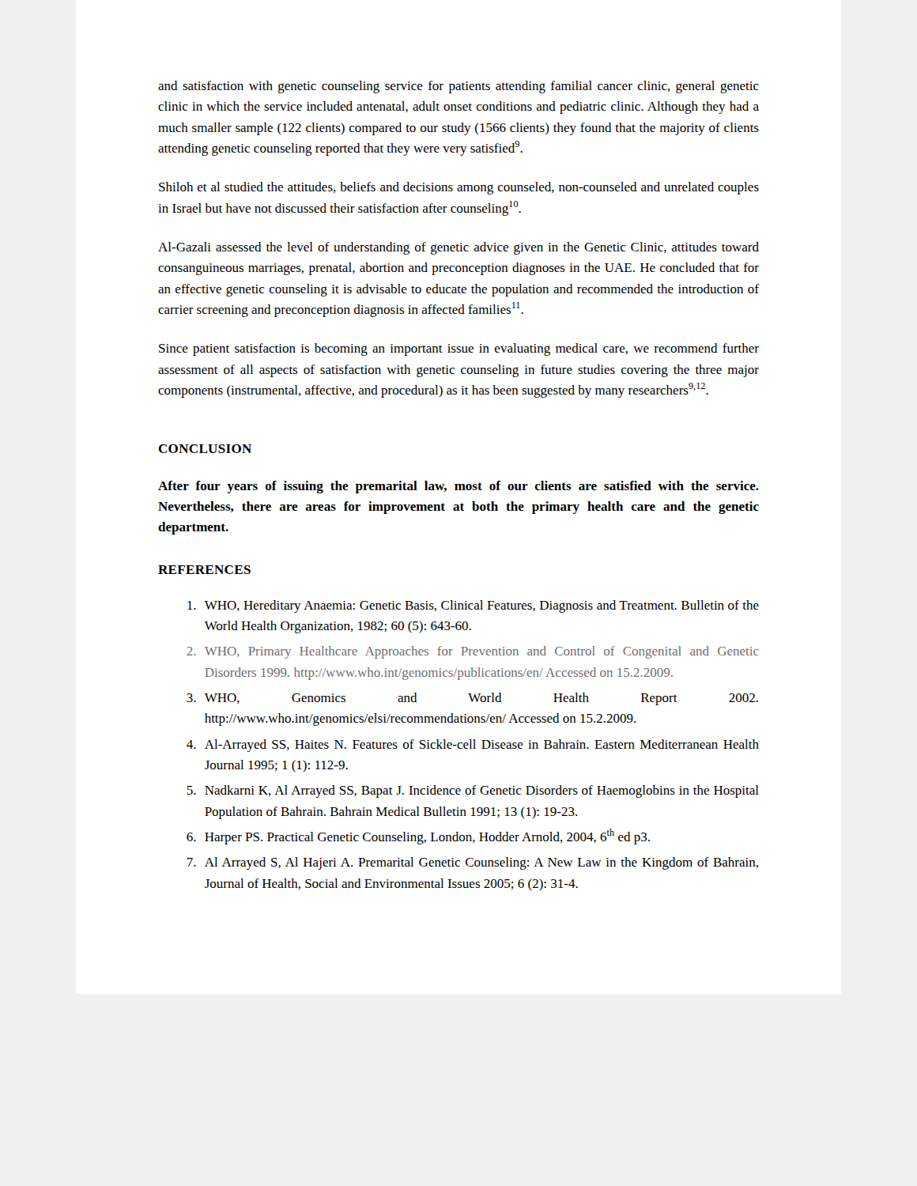and satisfaction with genetic counseling service for patients attending familial cancer clinic, general genetic clinic in which the service included antenatal, adult onset conditions and pediatric clinic. Although they had a much smaller sample (122 clients) compared to our study (1566 clients) they found that the majority of clients attending genetic counseling reported that they were very satisfied9.
Shiloh et al studied the attitudes, beliefs and decisions among counseled, non-counseled and unrelated couples in Israel but have not discussed their satisfaction after counseling10.
Al-Gazali assessed the level of understanding of genetic advice given in the Genetic Clinic, attitudes toward consanguineous marriages, prenatal, abortion and preconception diagnoses in the UAE. He concluded that for an effective genetic counseling it is advisable to educate the population and recommended the introduction of carrier screening and preconception diagnosis in affected families11.
Since patient satisfaction is becoming an important issue in evaluating medical care, we recommend further assessment of all aspects of satisfaction with genetic counseling in future studies covering the three major components (instrumental, affective, and procedural) as it has been suggested by many researchers9,12.
CONCLUSION
After four years of issuing the premarital law, most of our clients are satisfied with the service. Nevertheless, there are areas for improvement at both the primary health care and the genetic department.
REFERENCES
WHO, Hereditary Anaemia: Genetic Basis, Clinical Features, Diagnosis and Treatment. Bulletin of the World Health Organization, 1982; 60 (5): 643-60.
WHO, Primary Healthcare Approaches for Prevention and Control of Congenital and Genetic Disorders 1999. http://www.who.int/genomics/publications/en/ Accessed on 15.2.2009.
WHO, Genomics and World Health Report 2002. http://www.who.int/genomics/elsi/recommendations/en/ Accessed on 15.2.2009.
Al-Arrayed SS, Haites N. Features of Sickle-cell Disease in Bahrain. Eastern Mediterranean Health Journal 1995; 1 (1): 112-9.
Nadkarni K, Al Arrayed SS, Bapat J. Incidence of Genetic Disorders of Haemoglobins in the Hospital Population of Bahrain. Bahrain Medical Bulletin 1991; 13 (1): 19-23.
Harper PS. Practical Genetic Counseling, London, Hodder Arnold, 2004, 6th ed p3.
Al Arrayed S, Al Hajeri A. Premarital Genetic Counseling: A New Law in the Kingdom of Bahrain, Journal of Health, Social and Environmental Issues 2005; 6 (2): 31-4.